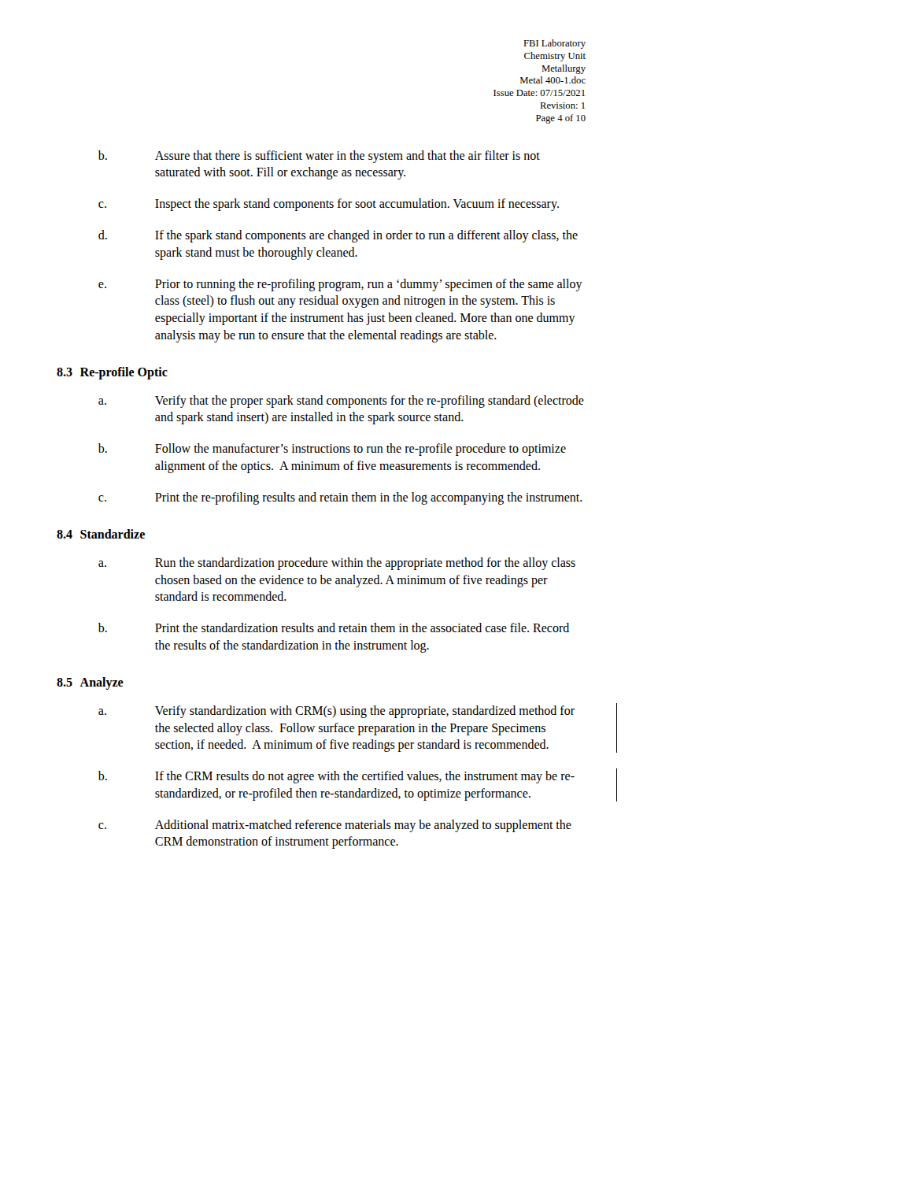FBI Laboratory
Chemistry Unit
Metallurgy
Metal 400-1.doc
Issue Date: 07/15/2021
Revision: 1
Page 4 of 10
b.
Assure that there is sufficient water in the system and that the air filter is not saturated with soot. Fill or exchange as necessary.
c.
Inspect the spark stand components for soot accumulation. Vacuum if necessary.
d.
If the spark stand components are changed in order to run a different alloy class, the spark stand must be thoroughly cleaned.
e.
Prior to running the re-profiling program, run a ‘dummy’ specimen of the same alloy class (steel) to flush out any residual oxygen and nitrogen in the system. This is especially important if the instrument has just been cleaned. More than one dummy analysis may be run to ensure that the elemental readings are stable.
8.3 Re-profile Optic
a.
Verify that the proper spark stand components for the re-profiling standard (electrode and spark stand insert) are installed in the spark source stand.
b.
Follow the manufacturer’s instructions to run the re-profile procedure to optimize alignment of the optics. A minimum of five measurements is recommended.
c.
Print the re-profiling results and retain them in the log accompanying the instrument.
8.4 Standardize
a.
Run the standardization procedure within the appropriate method for the alloy class chosen based on the evidence to be analyzed. A minimum of five readings per standard is recommended.
b.
Print the standardization results and retain them in the associated case file. Record the results of the standardization in the instrument log.
8.5 Analyze
a.
Verify standardization with CRM(s) using the appropriate, standardized method for the selected alloy class. Follow surface preparation in the Prepare Specimens section, if needed. A minimum of five readings per standard is recommended.
b.
If the CRM results do not agree with the certified values, the instrument may be re-standardized, or re-profiled then re-standardized, to optimize performance.
c.
Additional matrix-matched reference materials may be analyzed to supplement the CRM demonstration of instrument performance.